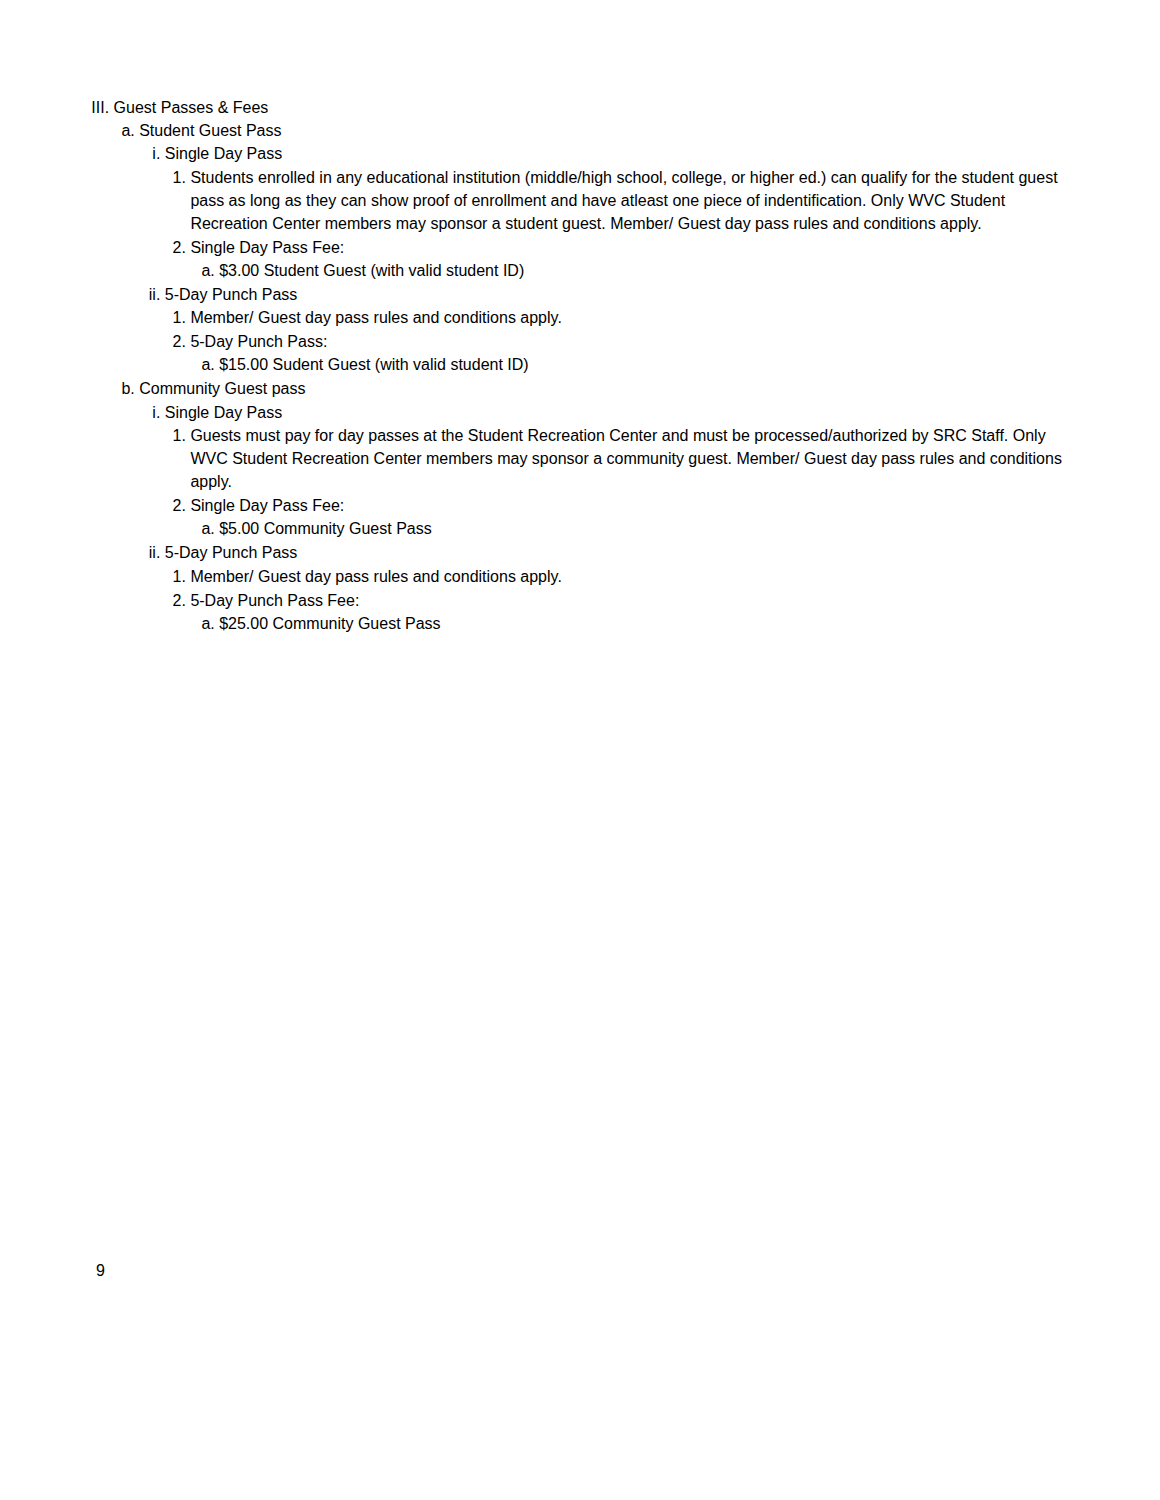Guest Passes & Fees
Student Guest Pass
Single Day Pass
Students enrolled in any educational institution (middle/high school, college, or higher ed.) can qualify for the student guest pass as long as they can show proof of enrollment and have atleast one piece of indentification. Only WVC Student Recreation Center members may sponsor a student guest. Member/ Guest day pass rules and conditions apply.
Single Day Pass Fee:
$3.00 Student Guest (with valid student ID)
5-Day Punch Pass
Member/ Guest day pass rules and conditions apply.
5-Day Punch Pass:
$15.00 Sudent Guest (with valid student ID)
Community Guest pass
Single Day Pass
Guests must pay for day passes at the Student Recreation Center and must be processed/authorized by SRC Staff. Only WVC Student Recreation Center members may sponsor a community guest. Member/ Guest day pass rules and conditions apply.
Single Day Pass Fee:
$5.00 Community Guest Pass
5-Day Punch Pass
Member/ Guest day pass rules and conditions apply.
5-Day Punch Pass Fee:
$25.00 Community Guest Pass
9